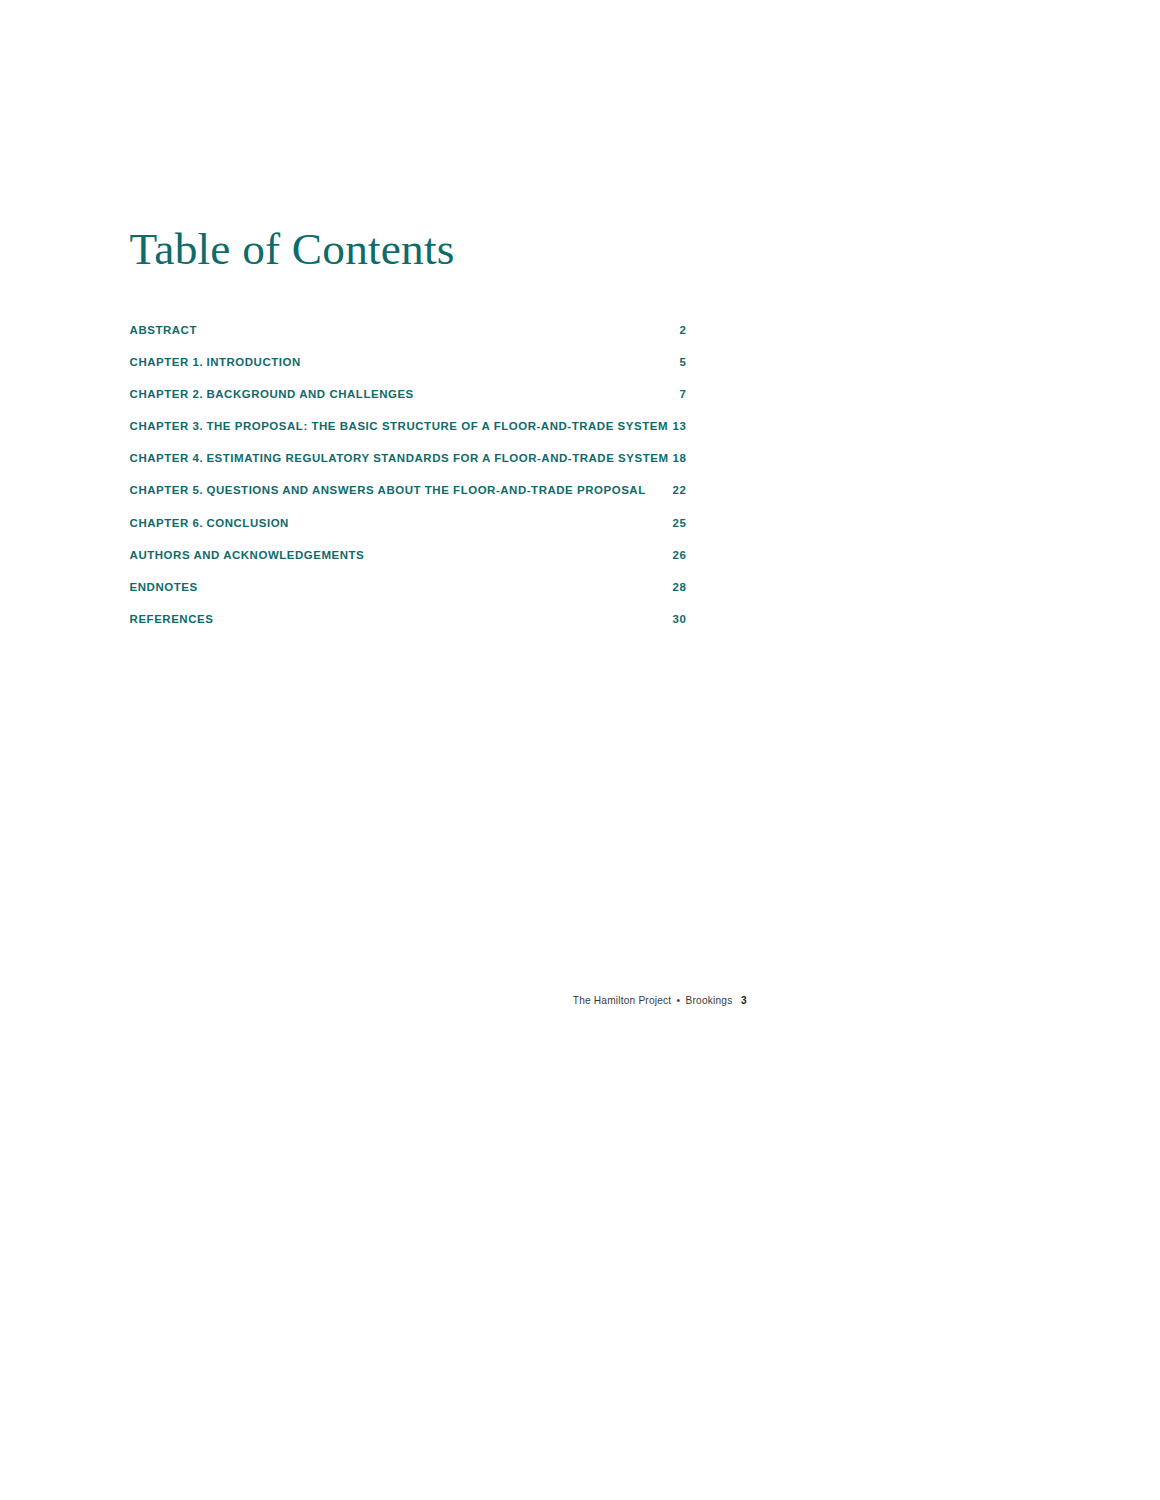Table of Contents
| ABSTRACT | 2 |
| CHAPTER 1. | INTRODUCTION | 5 |
| CHAPTER 2. | BACKGROUND AND CHALLENGES | 7 |
| CHAPTER 3. | THE PROPOSAL: THE BASIC STRUCTURE OF A FLOOR-AND-TRADE SYSTEM | 13 |
| CHAPTER 4. | ESTIMATING REGULATORY STANDARDS FOR A FLOOR-AND-TRADE SYSTEM | 18 |
| CHAPTER 5. | QUESTIONS AND ANSWERS ABOUT THE FLOOR-AND-TRADE PROPOSAL | 22 |
| CHAPTER 6. | CONCLUSION | 25 |
| AUTHORS AND ACKNOWLEDGEMENTS | 26 |
| ENDNOTES | 28 |
| REFERENCES | 30 |
The Hamilton Project•Brookings 3